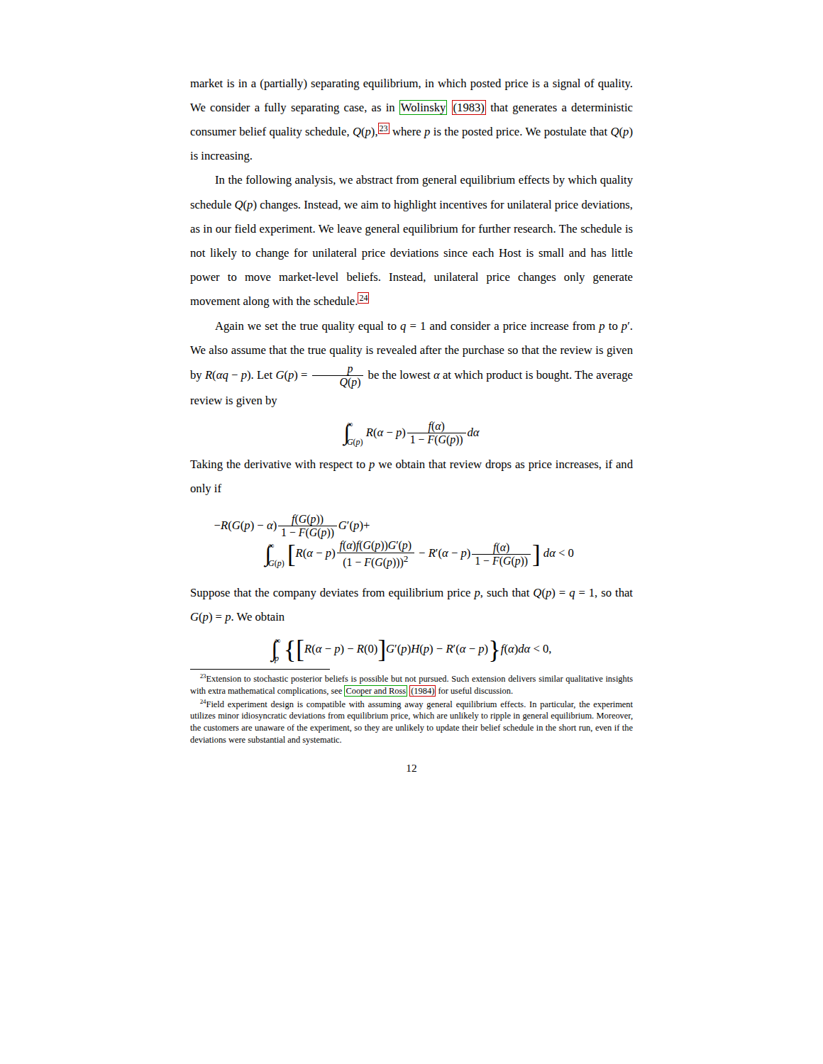market is in a (partially) separating equilibrium, in which posted price is a signal of quality. We consider a fully separating case, as in Wolinsky (1983) that generates a deterministic consumer belief quality schedule, Q(p),23 where p is the posted price. We postulate that Q(p) is increasing.
In the following analysis, we abstract from general equilibrium effects by which quality schedule Q(p) changes. Instead, we aim to highlight incentives for unilateral price deviations, as in our field experiment. We leave general equilibrium for further research. The schedule is not likely to change for unilateral price deviations since each Host is small and has little power to move market-level beliefs. Instead, unilateral price changes only generate movement along with the schedule.24
Again we set the true quality equal to q = 1 and consider a price increase from p to p′. We also assume that the true quality is revealed after the purchase so that the review is given by R(αq − p). Let G(p) = pQ(p) be the lowest α at which product is bought. The average review is given by
∫∞G(p) R(α − p)f(α) 1 − F(G(p)) dα
Taking the derivative with respect to p we obtain that review drops as price increases, if and only if
−R(G(p) − α)f(G(p)) 1 − F(G(p)) G′(p)+
∫∞G(p)[R(α − p)f(α)f(G(p))G′(p)(1 − F(G(p)))2 − R′(α − p)f(α) 1 − F(G(p))] dα < 0
Suppose that the company deviates from equilibrium price p, such that Q(p) = q = 1, so that G(p) = p. We obtain
∫∞p{[R(α − p) − R(0)] G′(p)H(p) − R′(α − p)}f(α)dα < 0,
23Extension to stochastic posterior beliefs is possible but not pursued. Such extension delivers similar qualitative insights with extra mathematical complications, see Cooper and Ross (1984) for useful discussion.
24Field experiment design is compatible with assuming away general equilibrium effects. In particular, the experiment utilizes minor idiosyncratic deviations from equilibrium price, which are unlikely to ripple in general equilibrium. Moreover, the customers are unaware of the experiment, so they are unlikely to update their belief schedule in the short run, even if the deviations were substantial and systematic.
12